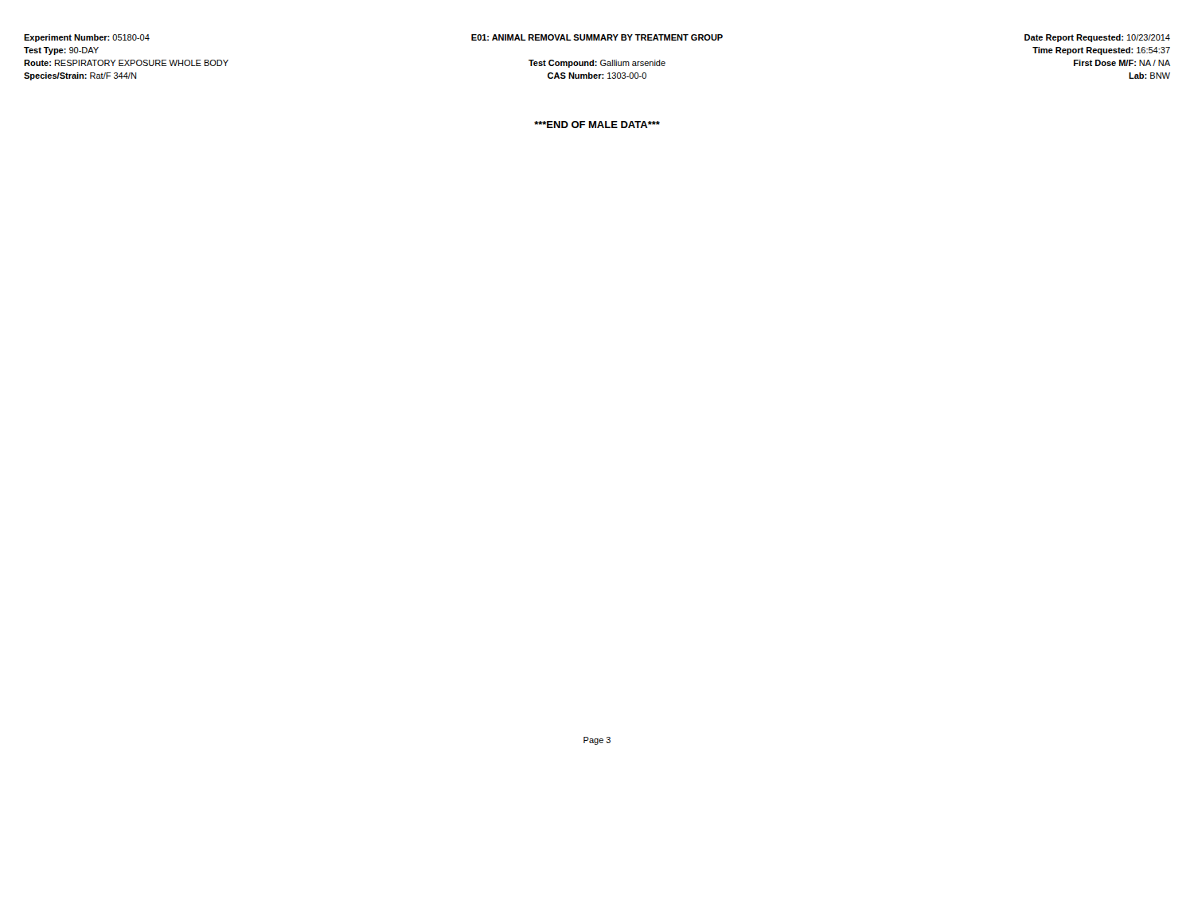| Experiment Number: 05180-04 Test Type: 90-DAY Route: RESPIRATORY EXPOSURE WHOLE BODY Species/Strain: Rat/F 344/N | E01: ANIMAL REMOVAL SUMMARY BY TREATMENT GROUP Test Compound: Gallium arsenide CAS Number: 1303-00-0 | Date Report Requested: 10/23/2014 Time Report Requested: 16:54:37 First Dose M/F: NA / NA Lab: BNW |
***END OF MALE DATA***
Page 3